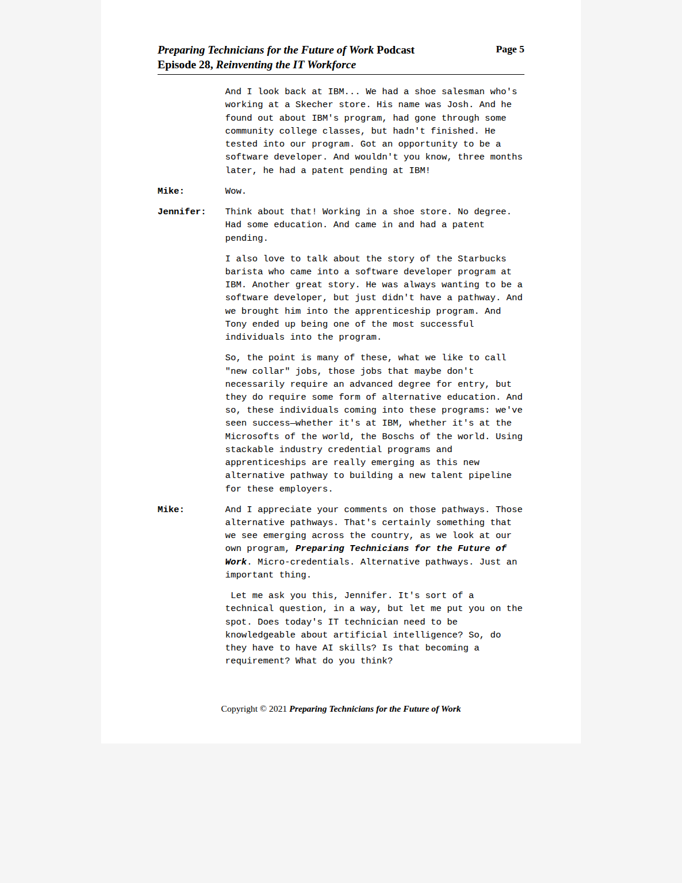Page 5
Preparing Technicians for the Future of Work Podcast
Episode 28, Reinventing the IT Workforce
And I look back at IBM... We had a shoe salesman who's working at a Skecher store. His name was Josh. And he found out about IBM's program, had gone through some community college classes, but hadn't finished. He tested into our program. Got an opportunity to be a software developer. And wouldn't you know, three months later, he had a patent pending at IBM!
Mike:
Wow.
Jennifer:
Think about that! Working in a shoe store. No degree. Had some education. And came in and had a patent pending.
I also love to talk about the story of the Starbucks barista who came into a software developer program at IBM. Another great story. He was always wanting to be a software developer, but just didn't have a pathway. And we brought him into the apprenticeship program. And Tony ended up being one of the most successful individuals into the program.
So, the point is many of these, what we like to call "new collar" jobs, those jobs that maybe don't necessarily require an advanced degree for entry, but they do require some form of alternative education. And so, these individuals coming into these programs: we've seen success—whether it's at IBM, whether it's at the Microsofts of the world, the Boschs of the world. Using stackable industry credential programs and apprenticeships are really emerging as this new alternative pathway to building a new talent pipeline for these employers.
Mike:
And I appreciate your comments on those pathways. Those alternative pathways. That's certainly something that we see emerging across the country, as we look at our own program, Preparing Technicians for the Future of Work. Micro-credentials. Alternative pathways. Just an important thing.
Let me ask you this, Jennifer. It's sort of a technical question, in a way, but let me put you on the spot. Does today's IT technician need to be knowledgeable about artificial intelligence? So, do they have to have AI skills? Is that becoming a requirement? What do you think?
Copyright © 2021 Preparing Technicians for the Future of Work